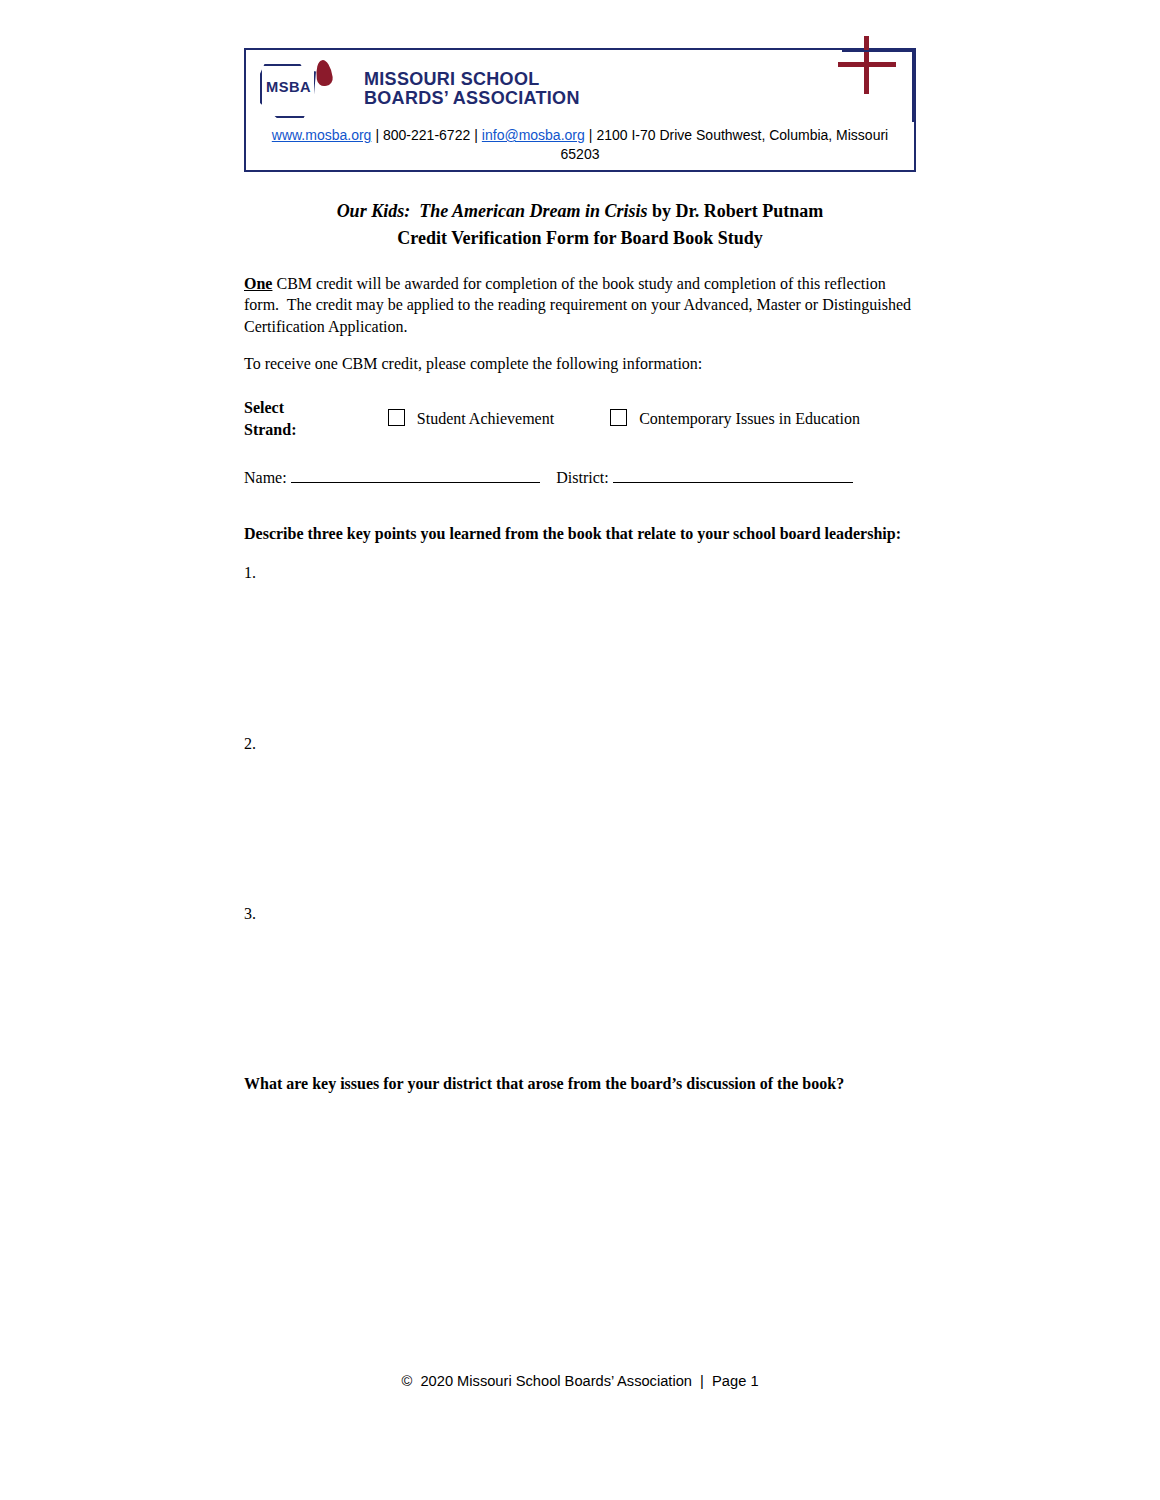MSBA
MISSOURI SCHOOL
BOARDS’ ASSOCIATION
www.mosba.org|800-221-6722|info@mosba.org|2100 I-70 Drive Southwest, Columbia, Missouri 65203
Our Kids: The American Dream in Crisis by Dr. Robert Putnam
Credit Verification Form for Board Book Study
One CBM credit will be awarded for completion of the book study and completion of this reflection form. The credit may be applied to the reading requirement on your Advanced, Master or Distinguished Certification Application.
To receive one CBM credit, please complete the following information:
Select Strand: Student Achievement Contemporary Issues in Education
Name: District:
Describe three key points you learned from the book that relate to your school board leadership:
What are key issues for your district that arose from the board’s discussion of the book?
© 2020 Missouri School Boards’ Association | Page 1